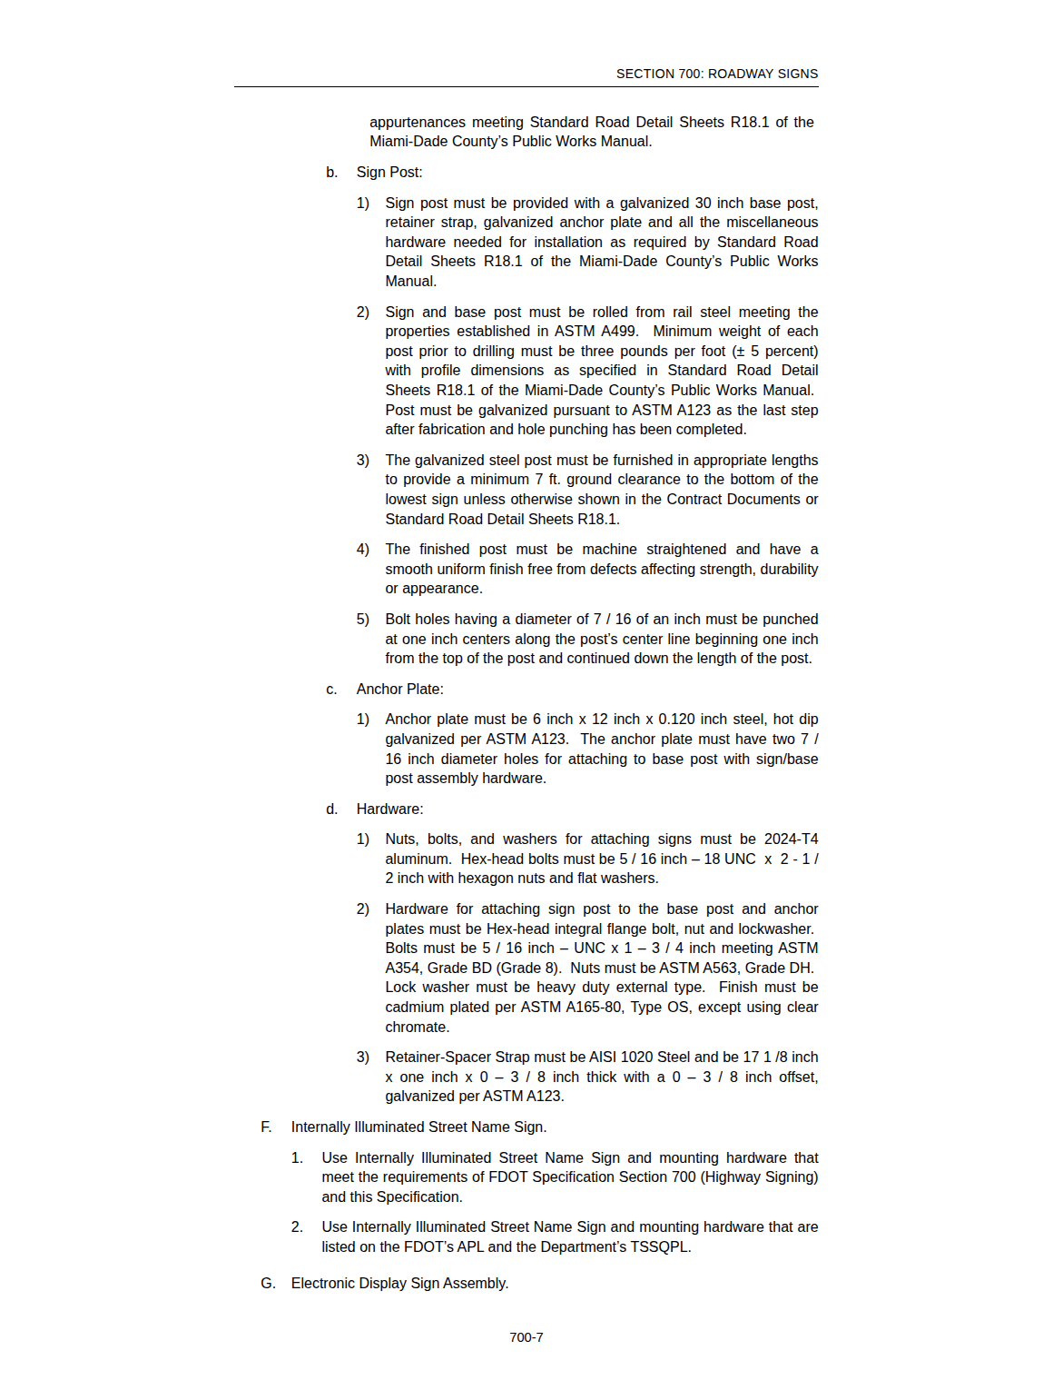SECTION 700: ROADWAY SIGNS
appurtenances meeting Standard Road Detail Sheets R18.1 of the Miami-Dade County’s Public Works Manual.
b.
Sign Post:
1)
Sign post must be provided with a galvanized 30 inch base post, retainer strap, galvanized anchor plate and all the miscellaneous hardware needed for installation as required by Standard Road Detail Sheets R18.1 of the Miami-Dade County’s Public Works Manual.
2)
Sign and base post must be rolled from rail steel meeting the properties established in ASTM A499. Minimum weight of each post prior to drilling must be three pounds per foot (± 5 percent) with profile dimensions as specified in Standard Road Detail Sheets R18.1 of the Miami-Dade County’s Public Works Manual. Post must be galvanized pursuant to ASTM A123 as the last step after fabrication and hole punching has been completed.
3)
The galvanized steel post must be furnished in appropriate lengths to provide a minimum 7 ft. ground clearance to the bottom of the lowest sign unless otherwise shown in the Contract Documents or Standard Road Detail Sheets R18.1.
4)
The finished post must be machine straightened and have a smooth uniform finish free from defects affecting strength, durability or appearance.
5)
Bolt holes having a diameter of 7 / 16 of an inch must be punched at one inch centers along the post’s center line beginning one inch from the top of the post and continued down the length of the post.
c.
Anchor Plate:
1)
Anchor plate must be 6 inch x 12 inch x 0.120 inch steel, hot dip galvanized per ASTM A123. The anchor plate must have two 7 / 16 inch diameter holes for attaching to base post with sign/base post assembly hardware.
d.
Hardware:
1)
Nuts, bolts, and washers for attaching signs must be 2024-T4 aluminum. Hex-head bolts must be 5 / 16 inch – 18 UNC x 2 - 1 / 2 inch with hexagon nuts and flat washers.
2)
Hardware for attaching sign post to the base post and anchor plates must be Hex-head integral flange bolt, nut and lockwasher. Bolts must be 5 / 16 inch – UNC x 1 – 3 / 4 inch meeting ASTM A354, Grade BD (Grade 8). Nuts must be ASTM A563, Grade DH. Lock washer must be heavy duty external type. Finish must be cadmium plated per ASTM A165-80, Type OS, except using clear chromate.
3)
Retainer-Spacer Strap must be AISI 1020 Steel and be 17 1 /8 inch x one inch x 0 – 3 / 8 inch thick with a 0 – 3 / 8 inch offset, galvanized per ASTM A123.
F.
Internally Illuminated Street Name Sign.
1.
Use Internally Illuminated Street Name Sign and mounting hardware that meet the requirements of FDOT Specification Section 700 (Highway Signing) and this Specification.
2.
Use Internally Illuminated Street Name Sign and mounting hardware that are listed on the FDOT’s APL and the Department’s TSSQPL.
G.
Electronic Display Sign Assembly.
700-7